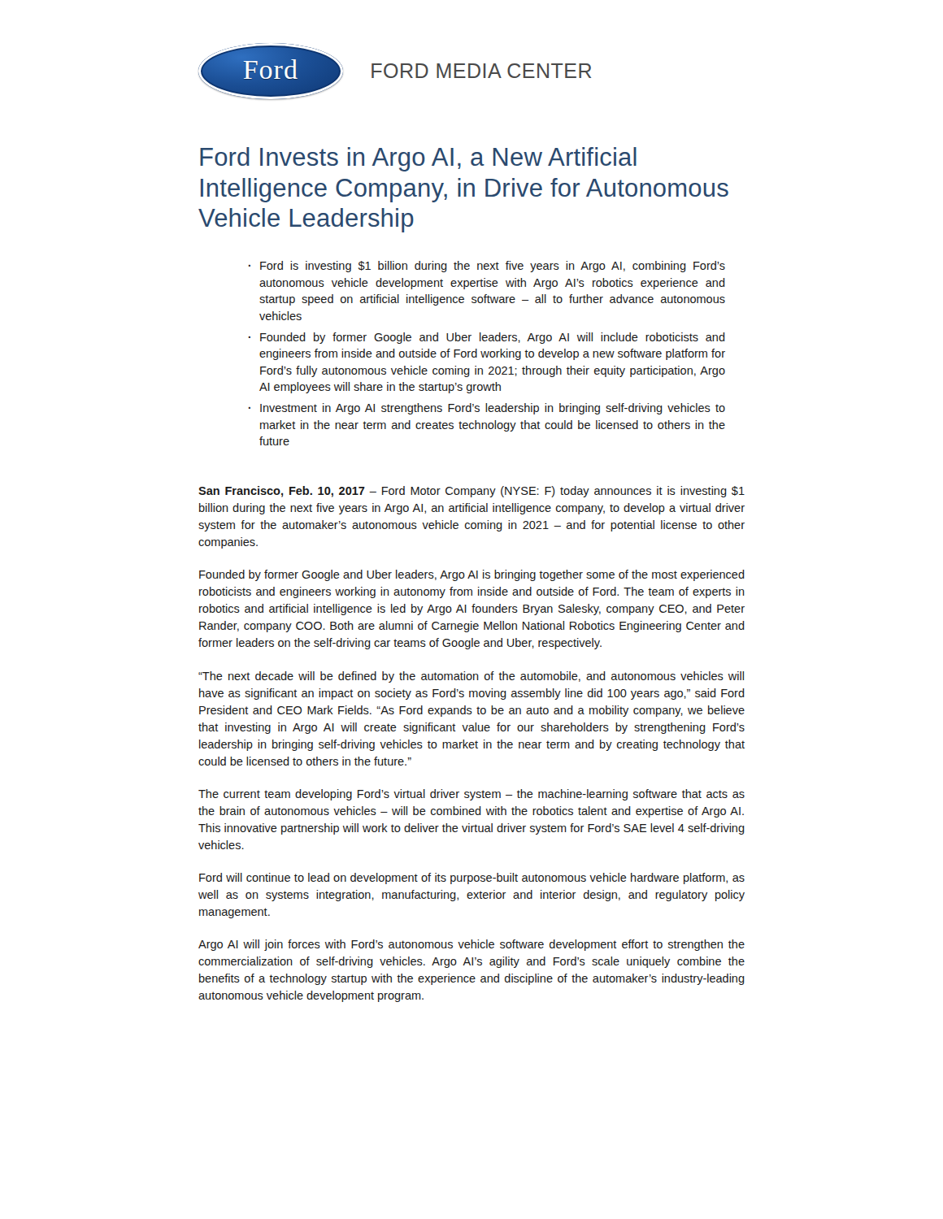Ford
FORD MEDIA CENTER
Ford Invests in Argo AI, a New Artificial Intelligence Company, in Drive for Autonomous Vehicle Leadership
Ford is investing $1 billion during the next five years in Argo AI, combining Ford’s autonomous vehicle development expertise with Argo AI’s robotics experience and startup speed on artificial intelligence software – all to further advance autonomous vehicles
Founded by former Google and Uber leaders, Argo AI will include roboticists and engineers from inside and outside of Ford working to develop a new software platform for Ford’s fully autonomous vehicle coming in 2021; through their equity participation, Argo AI employees will share in the startup’s growth
Investment in Argo AI strengthens Ford’s leadership in bringing self-driving vehicles to market in the near term and creates technology that could be licensed to others in the future
San Francisco, Feb. 10, 2017 – Ford Motor Company (NYSE: F) today announces it is investing $1 billion during the next five years in Argo AI, an artificial intelligence company, to develop a virtual driver system for the automaker’s autonomous vehicle coming in 2021 – and for potential license to other companies.
Founded by former Google and Uber leaders, Argo AI is bringing together some of the most experienced roboticists and engineers working in autonomy from inside and outside of Ford. The team of experts in robotics and artificial intelligence is led by Argo AI founders Bryan Salesky, company CEO, and Peter Rander, company COO. Both are alumni of Carnegie Mellon National Robotics Engineering Center and former leaders on the self-driving car teams of Google and Uber, respectively.
“The next decade will be defined by the automation of the automobile, and autonomous vehicles will have as significant an impact on society as Ford’s moving assembly line did 100 years ago,” said Ford President and CEO Mark Fields. “As Ford expands to be an auto and a mobility company, we believe that investing in Argo AI will create significant value for our shareholders by strengthening Ford’s leadership in bringing self-driving vehicles to market in the near term and by creating technology that could be licensed to others in the future.”
The current team developing Ford’s virtual driver system – the machine-learning software that acts as the brain of autonomous vehicles – will be combined with the robotics talent and expertise of Argo AI. This innovative partnership will work to deliver the virtual driver system for Ford’s SAE level 4 self-driving vehicles.
Ford will continue to lead on development of its purpose-built autonomous vehicle hardware platform, as well as on systems integration, manufacturing, exterior and interior design, and regulatory policy management.
Argo AI will join forces with Ford’s autonomous vehicle software development effort to strengthen the commercialization of self-driving vehicles. Argo AI’s agility and Ford’s scale uniquely combine the benefits of a technology startup with the experience and discipline of the automaker’s industry-leading autonomous vehicle development program.